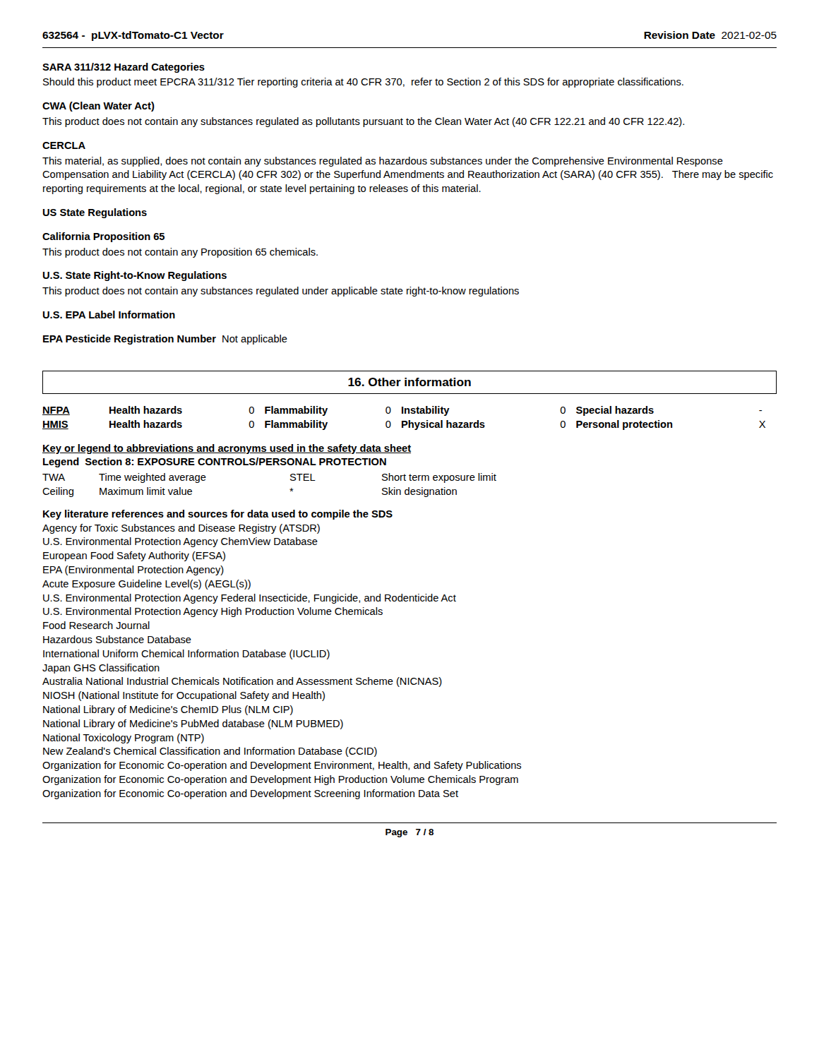632564 - pLVX-tdTomato-C1 Vector
Revision Date 2021-02-05
SARA 311/312 Hazard Categories
Should this product meet EPCRA 311/312 Tier reporting criteria at 40 CFR 370, refer to Section 2 of this SDS for appropriate classifications.
CWA (Clean Water Act)
This product does not contain any substances regulated as pollutants pursuant to the Clean Water Act (40 CFR 122.21 and 40 CFR 122.42).
CERCLA
This material, as supplied, does not contain any substances regulated as hazardous substances under the Comprehensive Environmental Response Compensation and Liability Act (CERCLA) (40 CFR 302) or the Superfund Amendments and Reauthorization Act (SARA) (40 CFR 355). There may be specific reporting requirements at the local, regional, or state level pertaining to releases of this material.
US State Regulations
California Proposition 65
This product does not contain any Proposition 65 chemicals.
U.S. State Right-to-Know Regulations
This product does not contain any substances regulated under applicable state right-to-know regulations
U.S. EPA Label Information
EPA Pesticide Registration Number Not applicable
16. Other information
| NFPA | Health hazards | 0 | Flammability | 0 | Instability | 0 | Special hazards | - |
| HMIS | Health hazards | 0 | Flammability | 0 | Physical hazards | 0 | Personal protection | X |
Key or legend to abbreviations and acronyms used in the safety data sheet
Legend Section 8: EXPOSURE CONTROLS/PERSONAL PROTECTION
| TWA | Time weighted average | STEL | Short term exposure limit |
| Ceiling | Maximum limit value | * | Skin designation |
Key literature references and sources for data used to compile the SDS
Agency for Toxic Substances and Disease Registry (ATSDR)
U.S. Environmental Protection Agency ChemView Database
European Food Safety Authority (EFSA)
EPA (Environmental Protection Agency)
Acute Exposure Guideline Level(s) (AEGL(s))
U.S. Environmental Protection Agency Federal Insecticide, Fungicide, and Rodenticide Act
U.S. Environmental Protection Agency High Production Volume Chemicals
Food Research Journal
Hazardous Substance Database
International Uniform Chemical Information Database (IUCLID)
Japan GHS Classification
Australia National Industrial Chemicals Notification and Assessment Scheme (NICNAS)
NIOSH (National Institute for Occupational Safety and Health)
National Library of Medicine's ChemID Plus (NLM CIP)
National Library of Medicine's PubMed database (NLM PUBMED)
National Toxicology Program (NTP)
New Zealand's Chemical Classification and Information Database (CCID)
Organization for Economic Co-operation and Development Environment, Health, and Safety Publications
Organization for Economic Co-operation and Development High Production Volume Chemicals Program
Organization for Economic Co-operation and Development Screening Information Data Set
Page 7 / 8